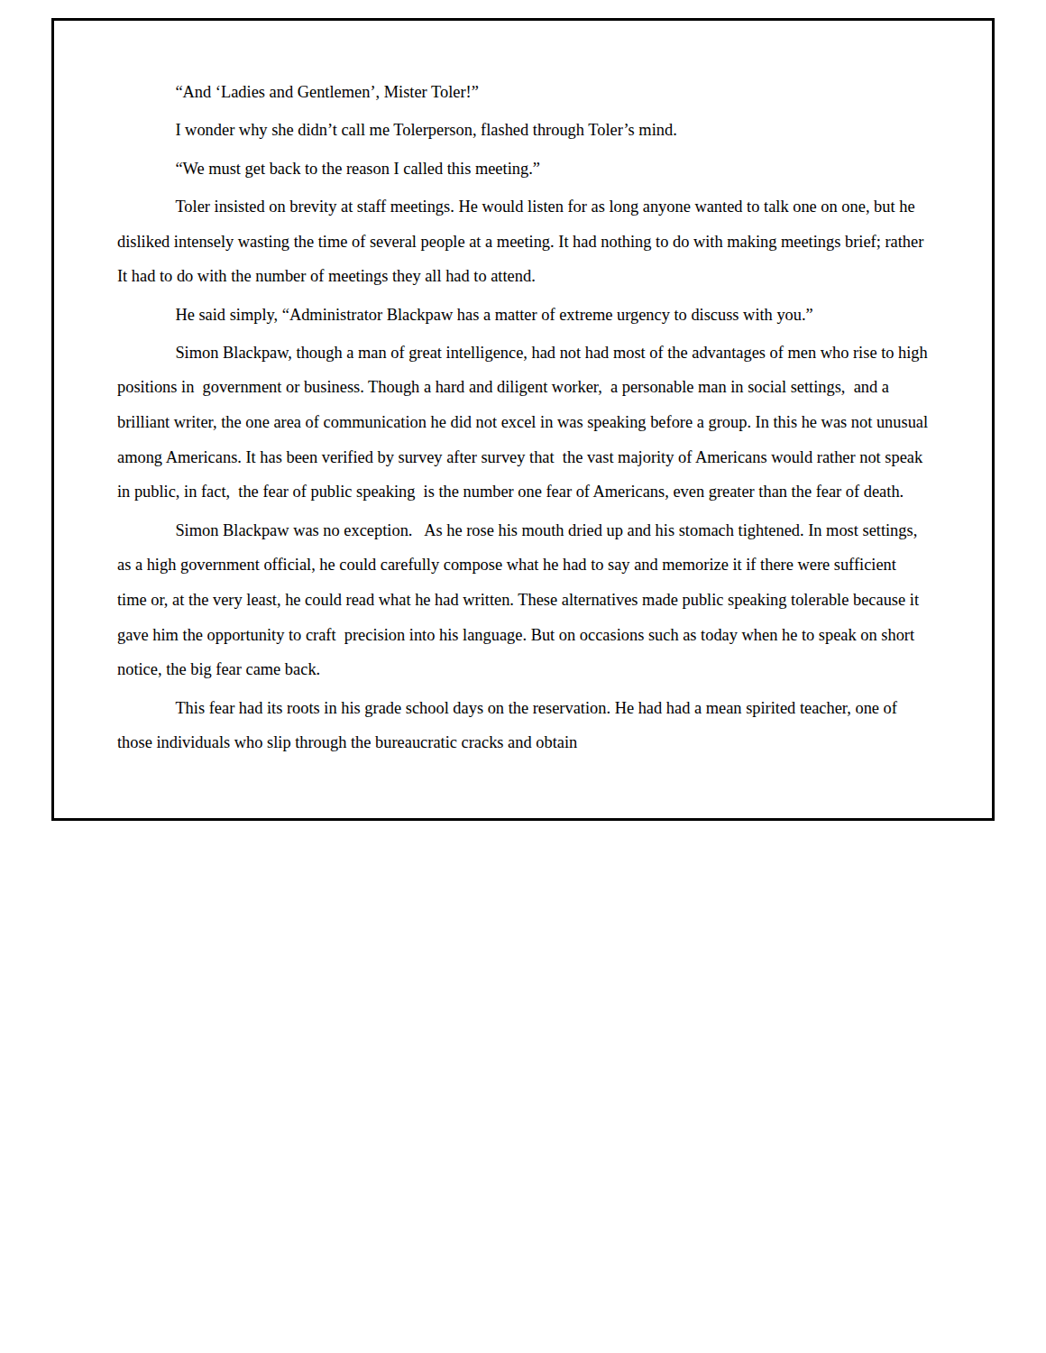“And ‘Ladies and Gentlemen’, Mister Toler!”
I wonder why she didn’t call me Tolerperson, flashed through Toler’s mind.
“We must get back to the reason I called this meeting.”
Toler insisted on brevity at staff meetings. He would listen for as long anyone wanted to talk one on one, but he disliked intensely wasting the time of several people at a meeting. It had nothing to do with making meetings brief; rather It had to do with the number of meetings they all had to attend.
He said simply, “Administrator Blackpaw has a matter of extreme urgency to discuss with you.”
Simon Blackpaw, though a man of great intelligence, had not had most of the advantages of men who rise to high positions in government or business. Though a hard and diligent worker, a personable man in social settings, and a brilliant writer, the one area of communication he did not excel in was speaking before a group. In this he was not unusual among Americans. It has been verified by survey after survey that the vast majority of Americans would rather not speak in public, in fact, the fear of public speaking is the number one fear of Americans, even greater than the fear of death.
Simon Blackpaw was no exception. As he rose his mouth dried up and his stomach tightened. In most settings, as a high government official, he could carefully compose what he had to say and memorize it if there were sufficient time or, at the very least, he could read what he had written. These alternatives made public speaking tolerable because it gave him the opportunity to craft precision into his language. But on occasions such as today when he to speak on short notice, the big fear came back.
This fear had its roots in his grade school days on the reservation. He had had a mean spirited teacher, one of those individuals who slip through the bureaucratic cracks and obtain